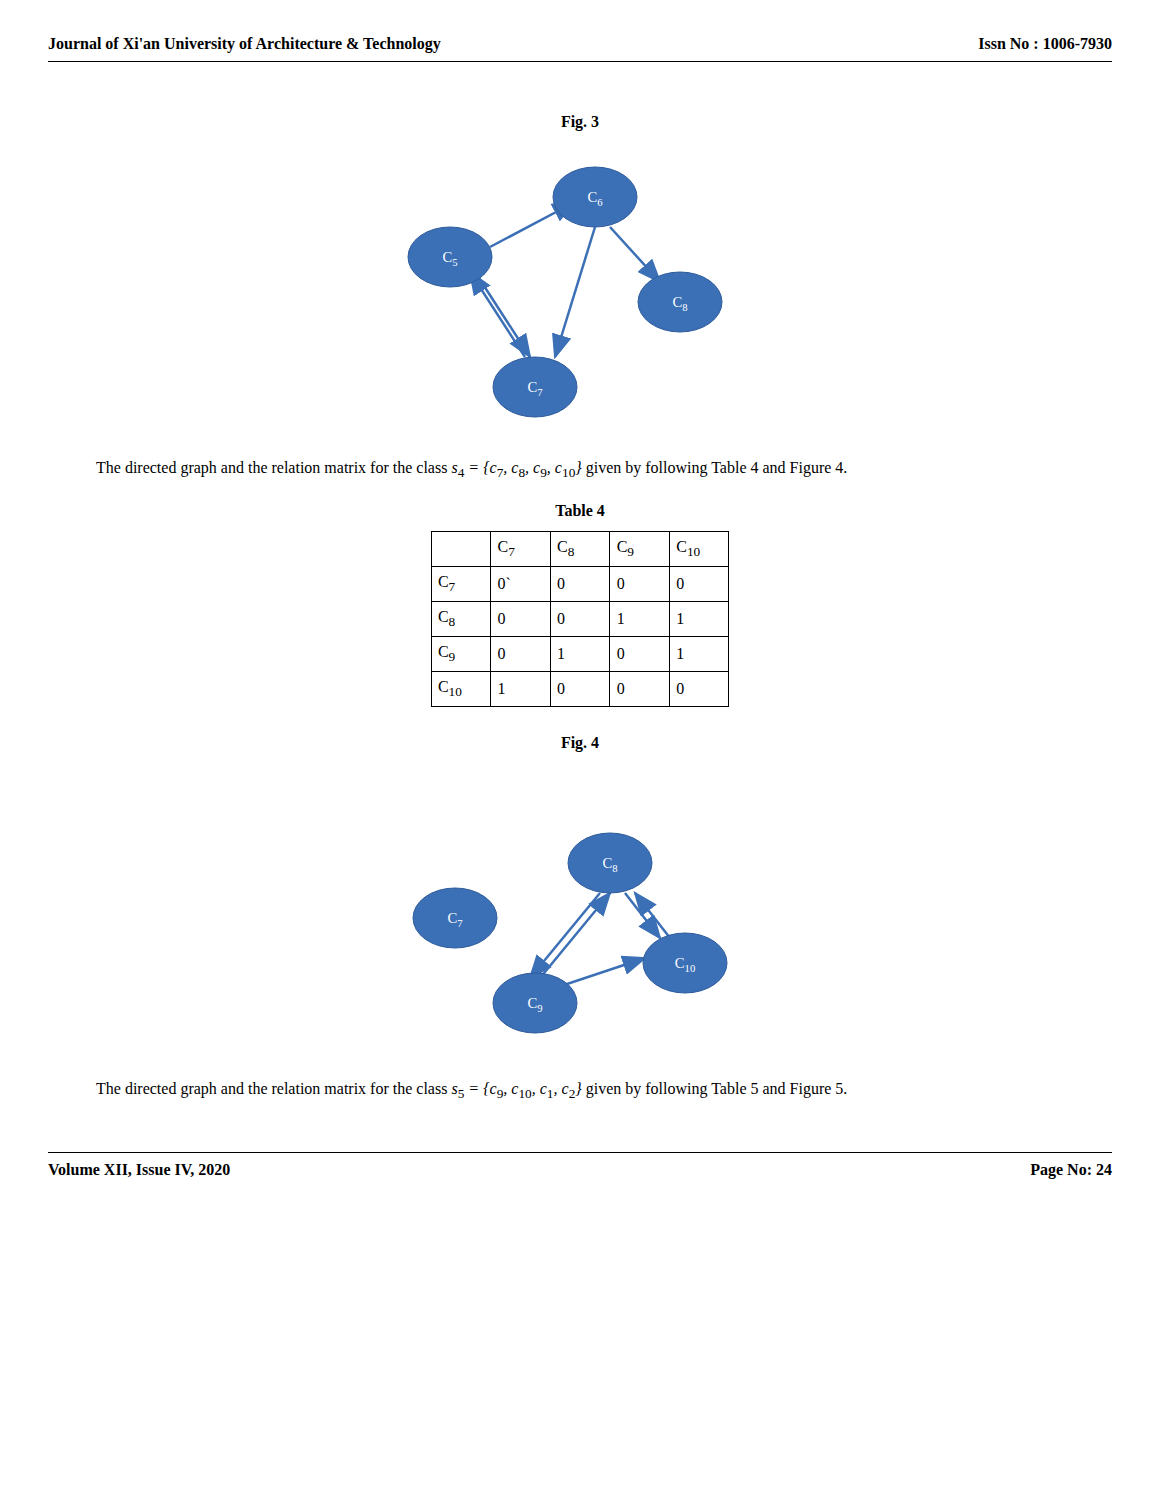Journal of Xi'an University of Architecture & Technology Issn No : 1006-7930
Fig. 3
C6 C5 C8 C7
The directed graph and the relation matrix for the class s4 = {c7, c8, c9, c10} given by following Table 4 and Figure 4.
Table 4
| | C 7 | C 8 | C 9 | C 10 |
| --- | --- | --- | --- | --- |
| C 7 | 0` | 0 | 0 | 0 |
| C 8 | 0 | 0 | 1 | 1 |
| C 9 | 0 | 1 | 0 | 1 |
| C 10 | 1 | 0 | 0 | 0 |
Fig. 4
C8 C7 C10 C9
The directed graph and the relation matrix for the class s5 = {c9, c10, c1, c2} given by following Table 5 and Figure 5.
Volume XII, Issue IV, 2020 Page No: 24